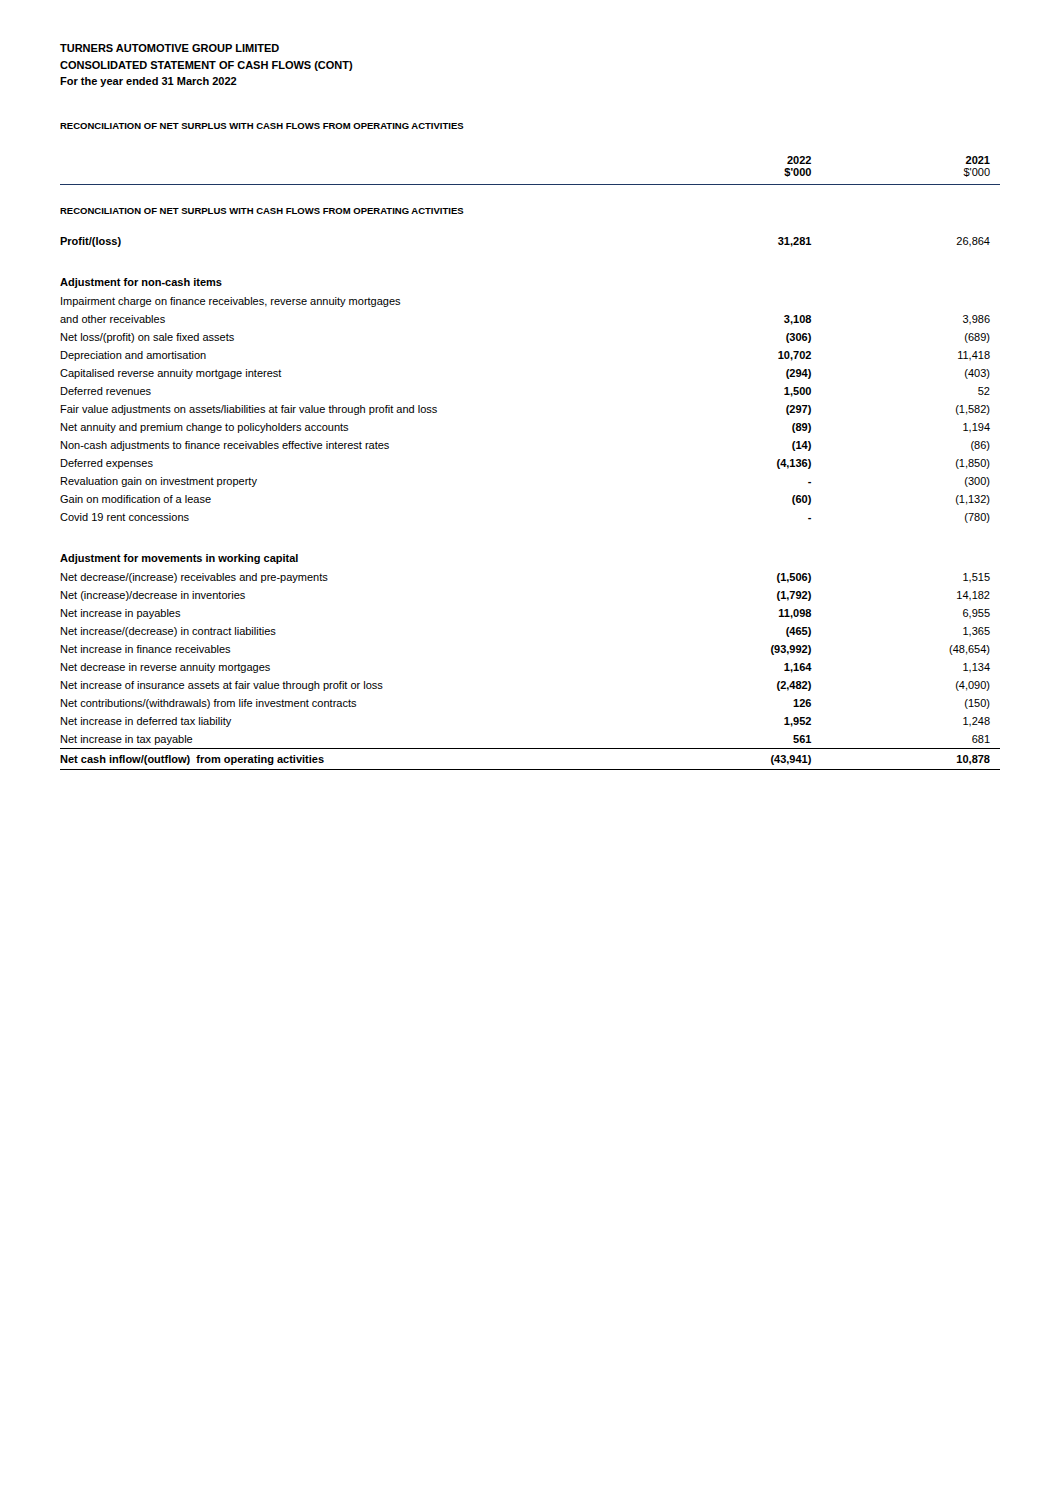TURNERS AUTOMOTIVE GROUP LIMITED
CONSOLIDATED STATEMENT OF CASH FLOWS (CONT)
For the year ended 31 March 2022
RECONCILIATION OF NET SURPLUS WITH CASH FLOWS FROM OPERATING ACTIVITIES
| | 2022 | 2021 |
| | $'000 | $'000 |
| RECONCILIATION OF NET SURPLUS WITH CASH FLOWS FROM OPERATING ACTIVITIES |
| Profit/(loss) | 31,281 | 26,864 |
| Adjustment for non-cash items | | |
| Impairment charge on finance receivables, reverse annuity mortgages | | |
| and other receivables | 3,108 | 3,986 |
| Net loss/(profit) on sale fixed assets | (306) | (689) |
| Depreciation and amortisation | 10,702 | 11,418 |
| Capitalised reverse annuity mortgage interest | (294) | (403) |
| Deferred revenues | 1,500 | 52 |
| Fair value adjustments on assets/liabilities at fair value through profit and loss | (297) | (1,582) |
| Net annuity and premium change to policyholders accounts | (89) | 1,194 |
| Non-cash adjustments to finance receivables effective interest rates | (14) | (86) |
| Deferred expenses | (4,136) | (1,850) |
| Revaluation gain on investment property | - | (300) |
| Gain on modification of a lease | (60) | (1,132) |
| Covid 19 rent concessions | - | (780) |
| Adjustment for movements in working capital | | |
| Net decrease/(increase) receivables and pre-payments | (1,506) | 1,515 |
| Net (increase)/decrease in inventories | (1,792) | 14,182 |
| Net increase in payables | 11,098 | 6,955 |
| Net increase/(decrease) in contract liabilities | (465) | 1,365 |
| Net increase in finance receivables | (93,992) | (48,654) |
| Net decrease in reverse annuity mortgages | 1,164 | 1,134 |
| Net increase of insurance assets at fair value through profit or loss | (2,482) | (4,090) |
| Net contributions/(withdrawals) from life investment contracts | 126 | (150) |
| Net increase in deferred tax liability | 1,952 | 1,248 |
| Net increase in tax payable | 561 | 681 |
| Net cash inflow/(outflow) from operating activities | (43,941) | 10,878 |